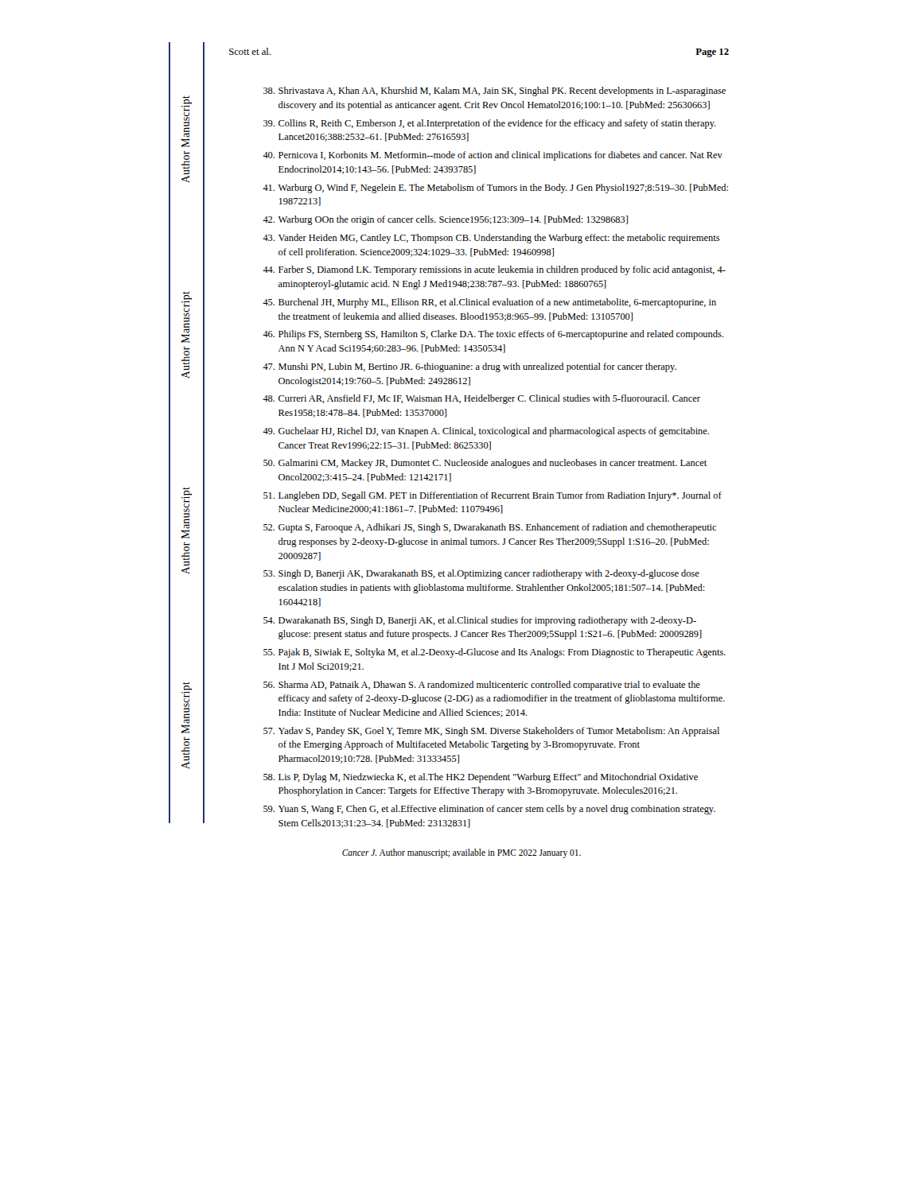Author Manuscript Author Manuscript Author Manuscript Author Manuscript
Scott et al.
Page 12
Shrivastava A, Khan AA, Khurshid M, Kalam MA, Jain SK, Singhal PK. Recent developments in L-asparaginase discovery and its potential as anticancer agent. Crit Rev Oncol Hematol2016;100:1–10. [PubMed: 25630663]
Collins R, Reith C, Emberson J, et al.Interpretation of the evidence for the efficacy and safety of statin therapy. Lancet2016;388:2532–61. [PubMed: 27616593]
Pernicova I, Korbonits M. Metformin--mode of action and clinical implications for diabetes and cancer. Nat Rev Endocrinol2014;10:143–56. [PubMed: 24393785]
Warburg O, Wind F, Negelein E. The Metabolism of Tumors in the Body. J Gen Physiol1927;8:519–30. [PubMed: 19872213]
Warburg OOn the origin of cancer cells. Science1956;123:309–14. [PubMed: 13298683]
Vander Heiden MG, Cantley LC, Thompson CB. Understanding the Warburg effect: the metabolic requirements of cell proliferation. Science2009;324:1029–33. [PubMed: 19460998]
Farber S, Diamond LK. Temporary remissions in acute leukemia in children produced by folic acid antagonist, 4-aminopteroyl-glutamic acid. N Engl J Med1948;238:787–93. [PubMed: 18860765]
Burchenal JH, Murphy ML, Ellison RR, et al.Clinical evaluation of a new antimetabolite, 6-mercaptopurine, in the treatment of leukemia and allied diseases. Blood1953;8:965–99. [PubMed: 13105700]
Philips FS, Sternberg SS, Hamilton S, Clarke DA. The toxic effects of 6-mercaptopurine and related compounds. Ann N Y Acad Sci1954;60:283–96. [PubMed: 14350534]
Munshi PN, Lubin M, Bertino JR. 6-thioguanine: a drug with unrealized potential for cancer therapy. Oncologist2014;19:760–5. [PubMed: 24928612]
Curreri AR, Ansfield FJ, Mc IF, Waisman HA, Heidelberger C. Clinical studies with 5-fluorouracil. Cancer Res1958;18:478–84. [PubMed: 13537000]
Guchelaar HJ, Richel DJ, van Knapen A. Clinical, toxicological and pharmacological aspects of gemcitabine. Cancer Treat Rev1996;22:15–31. [PubMed: 8625330]
Galmarini CM, Mackey JR, Dumontet C. Nucleoside analogues and nucleobases in cancer treatment. Lancet Oncol2002;3:415–24. [PubMed: 12142171]
Langleben DD, Segall GM. PET in Differentiation of Recurrent Brain Tumor from Radiation Injury*. Journal of Nuclear Medicine2000;41:1861–7. [PubMed: 11079496]
Gupta S, Farooque A, Adhikari JS, Singh S, Dwarakanath BS. Enhancement of radiation and chemotherapeutic drug responses by 2-deoxy-D-glucose in animal tumors. J Cancer Res Ther2009;5Suppl 1:S16–20. [PubMed: 20009287]
Singh D, Banerji AK, Dwarakanath BS, et al.Optimizing cancer radiotherapy with 2-deoxy-d-glucose dose escalation studies in patients with glioblastoma multiforme. Strahlenther Onkol2005;181:507–14. [PubMed: 16044218]
Dwarakanath BS, Singh D, Banerji AK, et al.Clinical studies for improving radiotherapy with 2-deoxy-D-glucose: present status and future prospects. J Cancer Res Ther2009;5Suppl 1:S21–6. [PubMed: 20009289]
Pajak B, Siwiak E, Soltyka M, et al.2-Deoxy-d-Glucose and Its Analogs: From Diagnostic to Therapeutic Agents. Int J Mol Sci2019;21.
Sharma AD, Patnaik A, Dhawan S. A randomized multicenteric controlled comparative trial to evaluate the efficacy and safety of 2-deoxy-D-glucose (2-DG) as a radiomodifier in the treatment of glioblastoma multiforme. India: Institute of Nuclear Medicine and Allied Sciences; 2014.
Yadav S, Pandey SK, Goel Y, Temre MK, Singh SM. Diverse Stakeholders of Tumor Metabolism: An Appraisal of the Emerging Approach of Multifaceted Metabolic Targeting by 3-Bromopyruvate. Front Pharmacol2019;10:728. [PubMed: 31333455]
Lis P, Dylag M, Niedzwiecka K, et al.The HK2 Dependent "Warburg Effect" and Mitochondrial Oxidative Phosphorylation in Cancer: Targets for Effective Therapy with 3-Bromopyruvate. Molecules2016;21.
Yuan S, Wang F, Chen G, et al.Effective elimination of cancer stem cells by a novel drug combination strategy. Stem Cells2013;31:23–34. [PubMed: 23132831]
Cancer J. Author manuscript; available in PMC 2022 January 01.